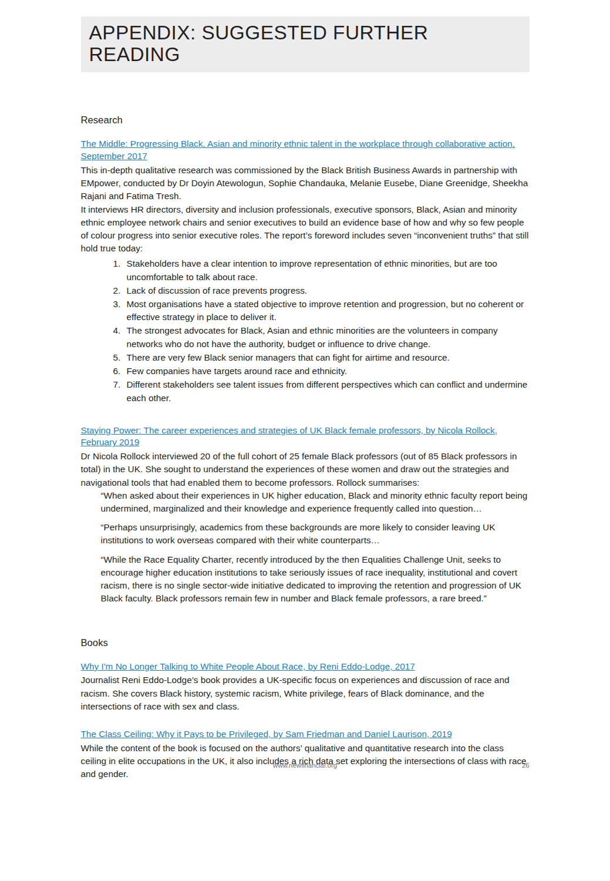APPENDIX: SUGGESTED FURTHER READING
Research
The Middle: Progressing Black, Asian and minority ethnic talent in the workplace through collaborative action, September 2017
This in-depth qualitative research was commissioned by the Black British Business Awards in partnership with EMpower, conducted by Dr Doyin Atewologun, Sophie Chandauka, Melanie Eusebe, Diane Greenidge, Sheekha Rajani and Fatima Tresh.
It interviews HR directors, diversity and inclusion professionals, executive sponsors, Black, Asian and minority ethnic employee network chairs and senior executives to build an evidence base of how and why so few people of colour progress into senior executive roles. The report’s foreword includes seven “inconvenient truths” that still hold true today:
Stakeholders have a clear intention to improve representation of ethnic minorities, but are too uncomfortable to talk about race.
Lack of discussion of race prevents progress.
Most organisations have a stated objective to improve retention and progression, but no coherent or effective strategy in place to deliver it.
The strongest advocates for Black, Asian and ethnic minorities are the volunteers in company networks who do not have the authority, budget or influence to drive change.
There are very few Black senior managers that can fight for airtime and resource.
Few companies have targets around race and ethnicity.
Different stakeholders see talent issues from different perspectives which can conflict and undermine each other.
Staying Power: The career experiences and strategies of UK Black female professors, by Nicola Rollock, February 2019
Dr Nicola Rollock interviewed 20 of the full cohort of 25 female Black professors (out of 85 Black professors in total) in the UK. She sought to understand the experiences of these women and draw out the strategies and navigational tools that had enabled them to become professors. Rollock summarises:
“When asked about their experiences in UK higher education, Black and minority ethnic faculty report being undermined, marginalized and their knowledge and experience frequently called into question…
“Perhaps unsurprisingly, academics from these backgrounds are more likely to consider leaving UK institutions to work overseas compared with their white counterparts…
“While the Race Equality Charter, recently introduced by the then Equalities Challenge Unit, seeks to encourage higher education institutions to take seriously issues of race inequality, institutional and covert racism, there is no single sector-wide initiative dedicated to improving the retention and progression of UK Black faculty. Black professors remain few in number and Black female professors, a rare breed.”
Books
Why I'm No Longer Talking to White People About Race, by Reni Eddo-Lodge, 2017
Journalist Reni Eddo-Lodge’s book provides a UK-specific focus on experiences and discussion of race and racism. She covers Black history, systemic racism, White privilege, fears of Black dominance, and the intersections of race with sex and class.
The Class Ceiling: Why it Pays to be Privileged, by Sam Friedman and Daniel Laurison, 2019
While the content of the book is focused on the authors’ qualitative and quantitative research into the class ceiling in elite occupations in the UK, it also includes a rich data set exploring the intersections of class with race and gender.
www.newfinancial.org
26